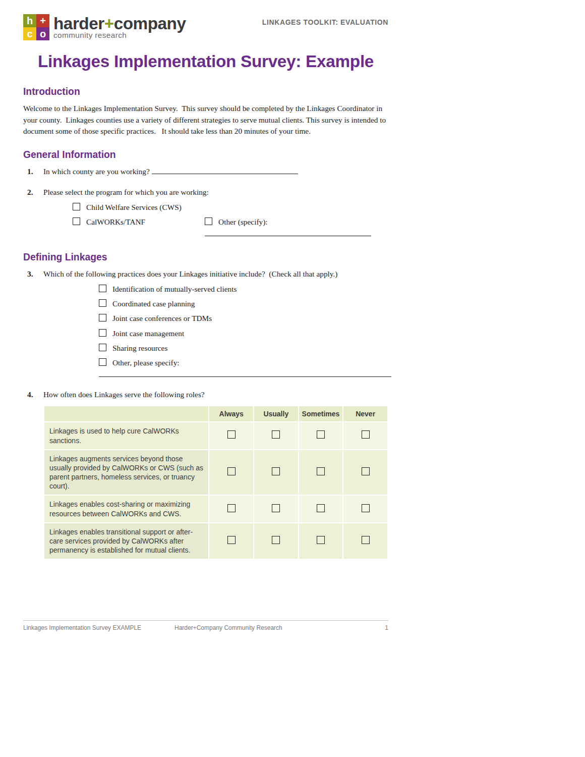h+co
harder+company
community research
Linkages Toolkit: Evaluation
Linkages Implementation Survey: Example
Introduction
Welcome to the Linkages Implementation Survey. This survey should be completed by the Linkages Coordinator in your county. Linkages counties use a variety of different strategies to serve mutual clients. This survey is intended to document some of those specific practices. It should take less than 20 minutes of your time.
General Information
In which county are you working?
Please select the program for which you are working:
Child Welfare Services (CWS)
CalWORKs/TANF
Other (specify):
Defining Linkages
Which of the following practices does your Linkages initiative include? (Check all that apply.)
Identification of mutually-served clients
Coordinated case planning
Joint case conferences or TDMs
Joint case management
Sharing resources
Other, please specify:
How often does Linkages serve the following roles?
| | Always | Usually | Sometimes | Never |
| --- | --- | --- | --- | --- |
| Linkages is used to help cure CalWORKs sanctions. | | | | |
| Linkages augments services beyond those usually provided by CalWORKs or CWS (such as parent partners, homeless services, or truancy court). | | | | |
| Linkages enables cost-sharing or maximizing resources between CalWORKs and CWS. | | | | |
| Linkages enables transitional support or after-care services provided by CalWORKs after permanency is established for mutual clients. | | | | |
Linkages Implementation Survey EXAMPLE
Harder+Company Community Research
1